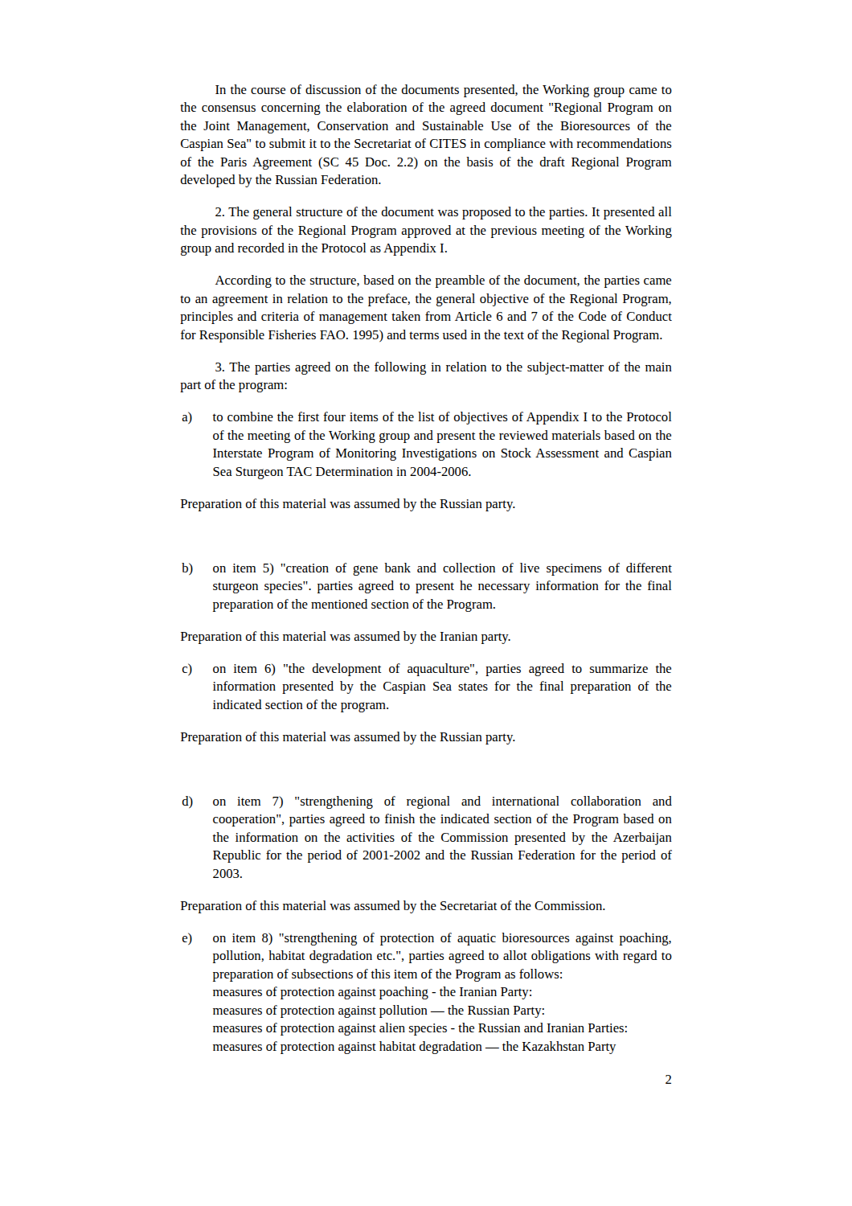In the course of discussion of the documents presented, the Working group came to the consensus concerning the elaboration of the agreed document "Regional Program on the Joint Management, Conservation and Sustainable Use of the Bioresources of the Caspian Sea" to submit it to the Secretariat of CITES in compliance with recommendations of the Paris Agreement (SC 45 Doc. 2.2) on the basis of the draft Regional Program developed by the Russian Federation.
2. The general structure of the document was proposed to the parties. It presented all the provisions of the Regional Program approved at the previous meeting of the Working group and recorded in the Protocol as Appendix I.
According to the structure, based on the preamble of the document, the parties came to an agreement in relation to the preface, the general objective of the Regional Program, principles and criteria of management taken from Article 6 and 7 of the Code of Conduct for Responsible Fisheries FAO. 1995) and terms used in the text of the Regional Program.
3. The parties agreed on the following in relation to the subject-matter of the main part of the program:
a) to combine the first four items of the list of objectives of Appendix I to the Protocol of the meeting of the Working group and present the reviewed materials based on the Interstate Program of Monitoring Investigations on Stock Assessment and Caspian Sea Sturgeon TAC Determination in 2004-2006.
Preparation of this material was assumed by the Russian party.
b) on item 5) "creation of gene bank and collection of live specimens of different sturgeon species". parties agreed to present he necessary information for the final preparation of the mentioned section of the Program.
Preparation of this material was assumed by the Iranian party.
c) on item 6) "the development of aquaculture", parties agreed to summarize the information presented by the Caspian Sea states for the final preparation of the indicated section of the program.
Preparation of this material was assumed by the Russian party.
d) on item 7) "strengthening of regional and international collaboration and cooperation", parties agreed to finish the indicated section of the Program based on the information on the activities of the Commission presented by the Azerbaijan Republic for the period of 2001-2002 and the Russian Federation for the period of 2003.
Preparation of this material was assumed by the Secretariat of the Commission.
e) on item 8) "strengthening of protection of aquatic bioresources against poaching, pollution, habitat degradation etc.", parties agreed to allot obligations with regard to preparation of subsections of this item of the Program as follows:
measures of protection against poaching - the Iranian Party:
measures of protection against pollution — the Russian Party:
measures of protection against alien species - the Russian and Iranian Parties:
measures of protection against habitat degradation — the Kazakhstan Party
2